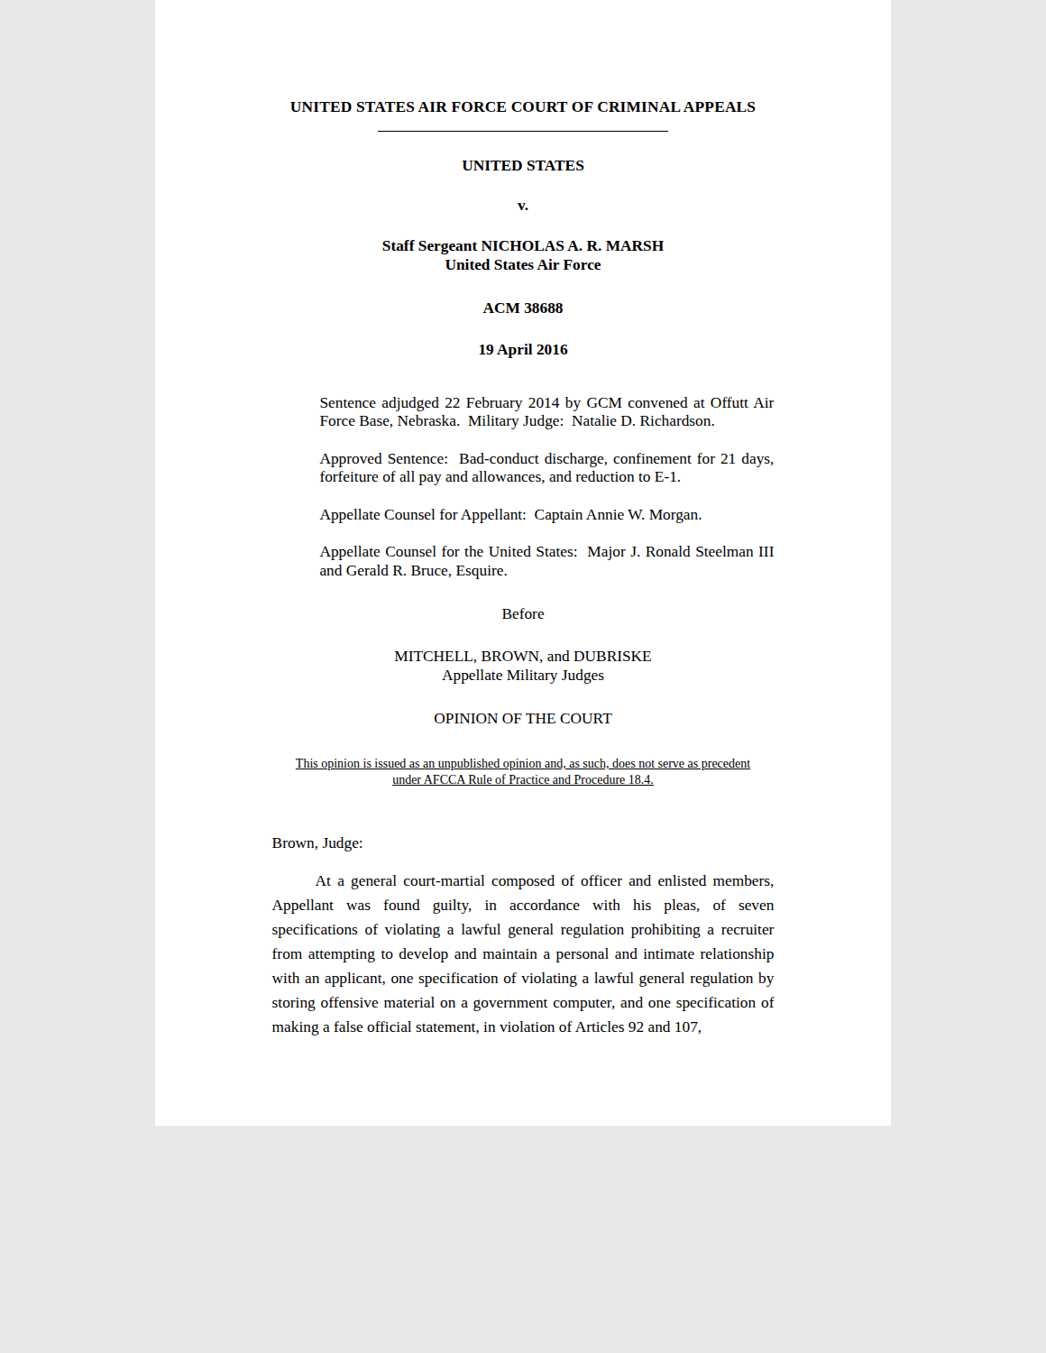UNITED STATES AIR FORCE COURT OF CRIMINAL APPEALS
UNITED STATES
v.
Staff Sergeant NICHOLAS A. R. MARSH
United States Air Force
ACM 38688
19 April 2016
Sentence adjudged 22 February 2014 by GCM convened at Offutt Air Force Base, Nebraska. Military Judge: Natalie D. Richardson.
Approved Sentence: Bad-conduct discharge, confinement for 21 days, forfeiture of all pay and allowances, and reduction to E-1.
Appellate Counsel for Appellant: Captain Annie W. Morgan.
Appellate Counsel for the United States: Major J. Ronald Steelman III and Gerald R. Bruce, Esquire.
Before
MITCHELL, BROWN, and DUBRISKE
Appellate Military Judges
OPINION OF THE COURT
This opinion is issued as an unpublished opinion and, as such, does not serve as precedent under AFCCA Rule of Practice and Procedure 18.4.
Brown, Judge:
At a general court-martial composed of officer and enlisted members, Appellant was found guilty, in accordance with his pleas, of seven specifications of violating a lawful general regulation prohibiting a recruiter from attempting to develop and maintain a personal and intimate relationship with an applicant, one specification of violating a lawful general regulation by storing offensive material on a government computer, and one specification of making a false official statement, in violation of Articles 92 and 107,